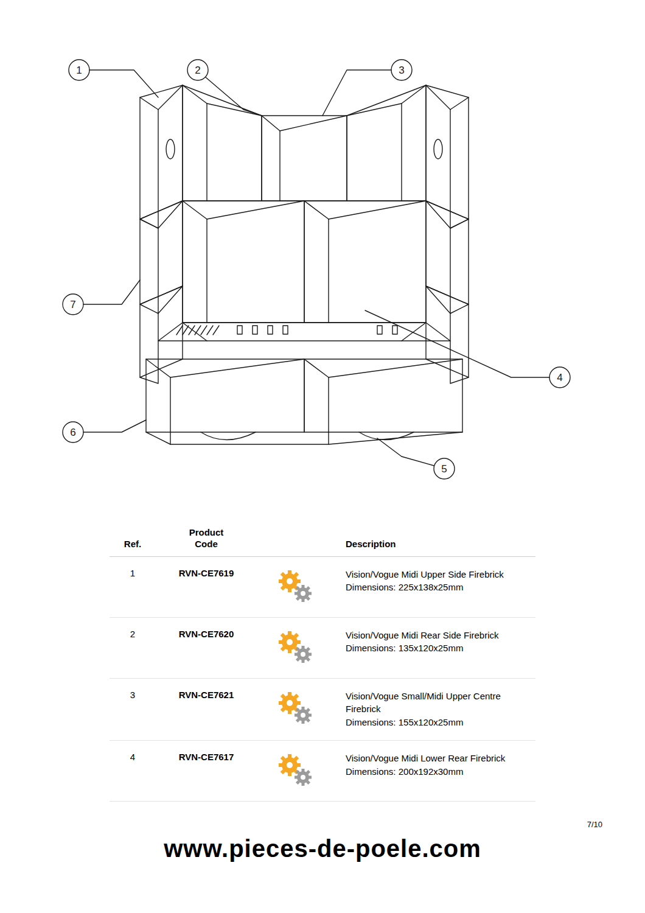1 2 3 4 5 6 7
| Ref. | Product Code | | Description |
| --- | --- | --- | --- |
| 1 | RVN-CE7619 | | Vision/Vogue Midi Upper Side Firebrick Dimensions: 225x138x25mm |
| 2 | RVN-CE7620 | | Vision/Vogue Midi Rear Side Firebrick Dimensions: 135x120x25mm |
| 3 | RVN-CE7621 | | Vision/Vogue Small/Midi Upper Centre Firebrick Dimensions: 155x120x25mm |
| 4 | RVN-CE7617 | | Vision/Vogue Midi Lower Rear Firebrick Dimensions: 200x192x30mm |
7/10
www.pieces-de-poele.com